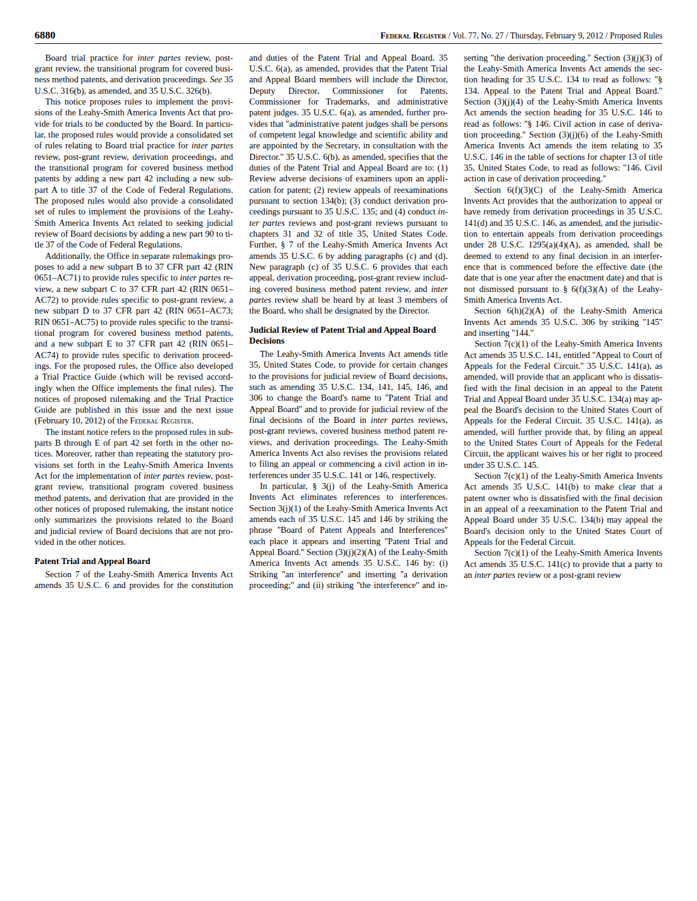6880
Federal Register / Vol. 77, No. 27 / Thursday, February 9, 2012 / Proposed Rules
Board trial practice for inter partes review, post-grant review, the transitional program for covered business method patents, and derivation proceedings. See 35 U.S.C. 316(b), as amended, and 35 U.S.C. 326(b).
This notice proposes rules to implement the provisions of the Leahy-Smith America Invents Act that provide for trials to be conducted by the Board. In particular, the proposed rules would provide a consolidated set of rules relating to Board trial practice for inter partes review, post-grant review, derivation proceedings, and the transitional program for covered business method patents by adding a new part 42 including a new subpart A to title 37 of the Code of Federal Regulations. The proposed rules would also provide a consolidated set of rules to implement the provisions of the Leahy-Smith America Invents Act related to seeking judicial review of Board decisions by adding a new part 90 to title 37 of the Code of Federal Regulations.
Additionally, the Office in separate rulemakings proposes to add a new subpart B to 37 CFR part 42 (RIN 0651–AC71) to provide rules specific to inter partes review, a new subpart C to 37 CFR part 42 (RIN 0651–AC72) to provide rules specific to post-grant review, a new subpart D to 37 CFR part 42 (RIN 0651–AC73; RIN 0651–AC75) to provide rules specific to the transitional program for covered business method patents, and a new subpart E to 37 CFR part 42 (RIN 0651–AC74) to provide rules specific to derivation proceedings. For the proposed rules, the Office also developed a Trial Practice Guide (which will be revised accordingly when the Office implements the final rules). The notices of proposed rulemaking and the Trial Practice Guide are published in this issue and the next issue (February 10, 2012) of the Federal Register.
The instant notice refers to the proposed rules in subparts B through E of part 42 set forth in the other notices. Moreover, rather than repeating the statutory provisions set forth in the Leahy-Smith America Invents Act for the implementation of inter partes review, post-grant review, transitional program covered business method patents, and derivation that are provided in the other notices of proposed rulemaking, the instant notice only summarizes the provisions related to the Board and judicial review of Board decisions that are not provided in the other notices.
Patent Trial and Appeal Board
Section 7 of the Leahy-Smith America Invents Act amends 35 U.S.C. 6 and provides for the constitution and duties of the Patent Trial and Appeal Board. 35 U.S.C. 6(a), as amended, provides that the Patent Trial and Appeal Board members will include the Director, Deputy Director, Commissioner for Patents, Commissioner for Trademarks, and administrative patent judges. 35 U.S.C. 6(a), as amended, further provides that ''administrative patent judges shall be persons of competent legal knowledge and scientific ability and are appointed by the Secretary, in consultation with the Director.'' 35 U.S.C. 6(b), as amended, specifies that the duties of the Patent Trial and Appeal Board are to: (1) Review adverse decisions of examiners upon an application for patent; (2) review appeals of reexaminations pursuant to section 134(b); (3) conduct derivation proceedings pursuant to 35 U.S.C. 135; and (4) conduct inter partes reviews and post-grant reviews pursuant to chapters 31 and 32 of title 35, United States Code. Further, § 7 of the Leahy-Smith America Invents Act amends 35 U.S.C. 6 by adding paragraphs (c) and (d). New paragraph (c) of 35 U.S.C. 6 provides that each appeal, derivation proceeding, post-grant review including covered business method patent review, and inter partes review shall be heard by at least 3 members of the Board, who shall be designated by the Director.
Judicial Review of Patent Trial and Appeal Board Decisions
The Leahy-Smith America Invents Act amends title 35, United States Code, to provide for certain changes to the provisions for judicial review of Board decisions, such as amending 35 U.S.C. 134, 141, 145, 146, and 306 to change the Board's name to ''Patent Trial and Appeal Board'' and to provide for judicial review of the final decisions of the Board in inter partes reviews, post-grant reviews, covered business method patent reviews, and derivation proceedings. The Leahy-Smith America Invents Act also revises the provisions related to filing an appeal or commencing a civil action in interferences under 35 U.S.C. 141 or 146, respectively.
In particular, § 3(j) of the Leahy-Smith America Invents Act eliminates references to interferences. Section 3(j)(1) of the Leahy-Smith America Invents Act amends each of 35 U.S.C. 145 and 146 by striking the phrase ''Board of Patent Appeals and Interferences'' each place it appears and inserting ''Patent Trial and Appeal Board.'' Section (3)(j)(2)(A) of the Leahy-Smith America Invents Act amends 35 U.S.C. 146 by: (i) Striking ''an interference'' and inserting ''a derivation proceeding;'' and (ii) striking ''the interference'' and inserting ''the derivation proceeding.'' Section (3)(j)(3) of the Leahy-Smith America Invents Act amends the section heading for 35 U.S.C. 134 to read as follows: ''§ 134. Appeal to the Patent Trial and Appeal Board.'' Section (3)(j)(4) of the Leahy-Smith America Invents Act amends the section heading for 35 U.S.C. 146 to read as follows: ''§ 146. Civil action in case of derivation proceeding.'' Section (3)(j)(6) of the Leahy-Smith America Invents Act amends the item relating to 35 U.S.C. 146 in the table of sections for chapter 13 of title 35, United States Code, to read as follows: ''146. Civil action in case of derivation proceeding.''
Section 6(f)(3)(C) of the Leahy-Smith America Invents Act provides that the authorization to appeal or have remedy from derivation proceedings in 35 U.S.C. 141(d) and 35 U.S.C. 146, as amended, and the jurisdiction to entertain appeals from derivation proceedings under 28 U.S.C. 1295(a)(4)(A), as amended, shall be deemed to extend to any final decision in an interference that is commenced before the effective date (the date that is one year after the enactment date) and that is not dismissed pursuant to § 6(f)(3)(A) of the Leahy-Smith America Invents Act.
Section 6(h)(2)(A) of the Leahy-Smith America Invents Act amends 35 U.S.C. 306 by striking ''145'' and inserting ''144.''
Section 7(c)(1) of the Leahy-Smith America Invents Act amends 35 U.S.C. 141, entitled ''Appeal to Court of Appeals for the Federal Circuit.'' 35 U.S.C. 141(a), as amended, will provide that an applicant who is dissatisfied with the final decision in an appeal to the Patent Trial and Appeal Board under 35 U.S.C. 134(a) may appeal the Board's decision to the United States Court of Appeals for the Federal Circuit. 35 U.S.C. 141(a), as amended, will further provide that, by filing an appeal to the United States Court of Appeals for the Federal Circuit, the applicant waives his or her right to proceed under 35 U.S.C. 145.
Section 7(c)(1) of the Leahy-Smith America Invents Act amends 35 U.S.C. 141(b) to make clear that a patent owner who is dissatisfied with the final decision in an appeal of a reexamination to the Patent Trial and Appeal Board under 35 U.S.C. 134(b) may appeal the Board's decision only to the United States Court of Appeals for the Federal Circuit.
Section 7(c)(1) of the Leahy-Smith America Invents Act amends 35 U.S.C. 141(c) to provide that a party to an inter partes review or a post-grant review